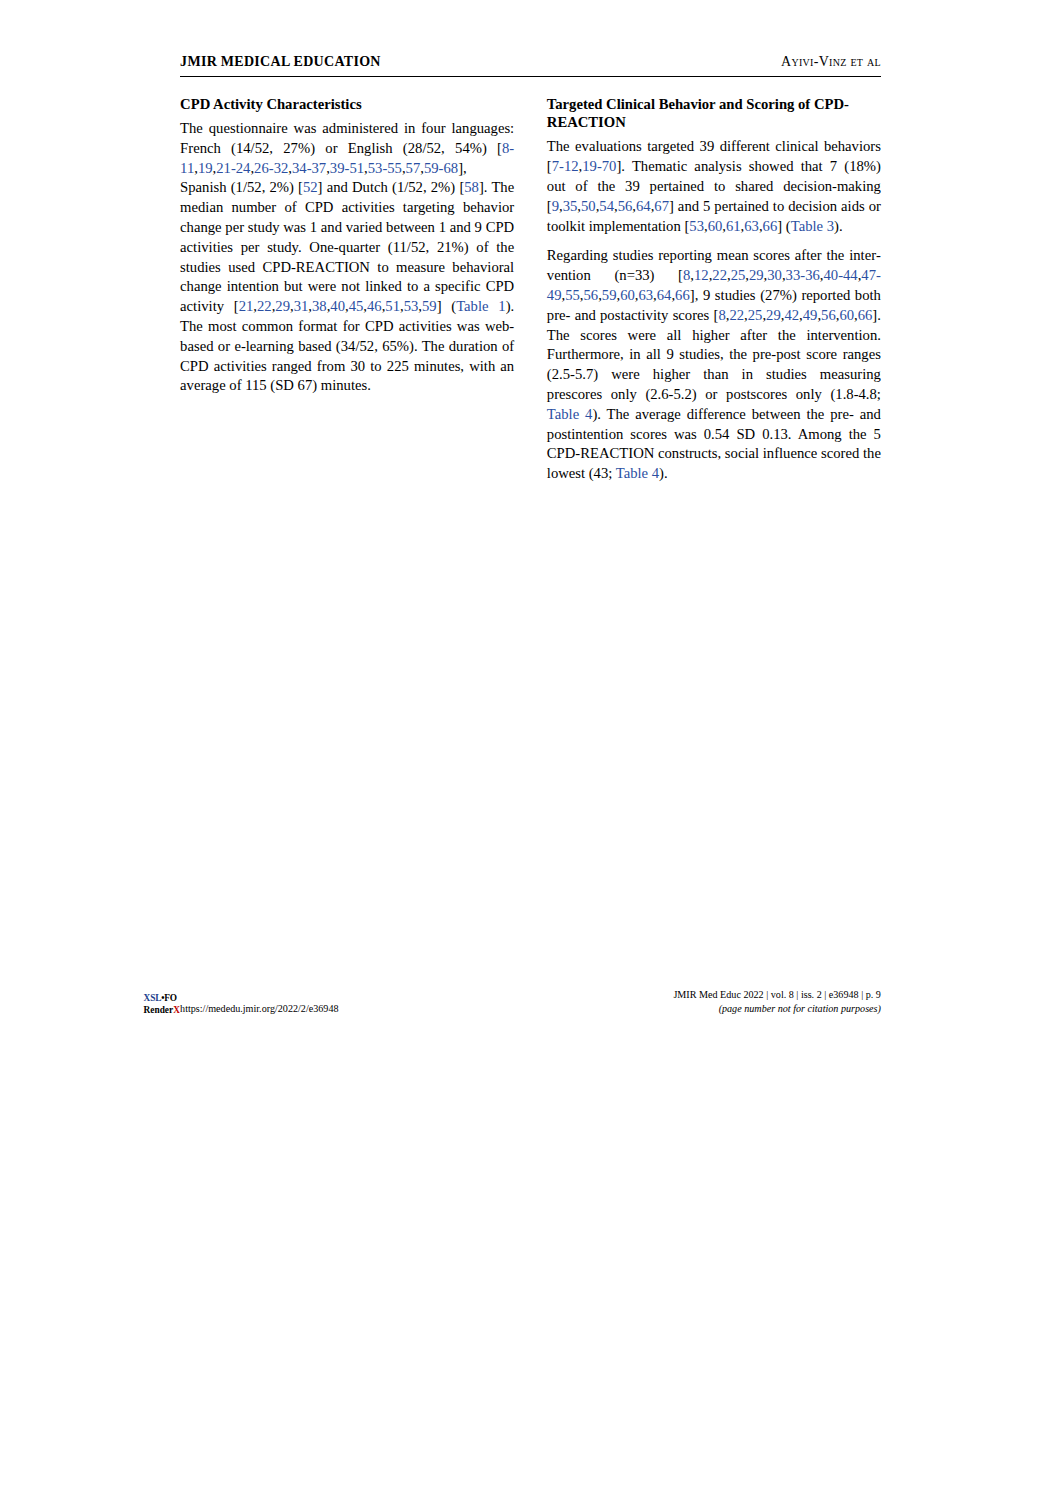JMIR MEDICAL EDUCATION
Ayivi-Vinz et al
CPD Activity Characteristics
The questionnaire was administered in four languages: French (14/52, 27%) or English (28/52, 54%) [8-11,19,21-24,26-32,34-37,39-51,53-55,57,59-68], Spanish (1/52, 2%) [52] and Dutch (1/52, 2%) [58]. The median number of CPD activities targeting behavior change per study was 1 and varied between 1 and 9 CPD activities per study. One-quarter (11/52, 21%) of the studies used CPD-REACTION to measure behavioral change intention but were not linked to a specific CPD activity [21,22,29,31,38,40,45,46,51,53,59] (Table 1). The most common format for CPD activities was web-based or e-learning based (34/52, 65%). The duration of CPD activities ranged from 30 to 225 minutes, with an average of 115 (SD 67) minutes.
Targeted Clinical Behavior and Scoring of CPD-REACTION
The evaluations targeted 39 different clinical behaviors [7-12,19-70]. Thematic analysis showed that 7 (18%) out of the 39 pertained to shared decision-making [9,35,50,54,56,64,67] and 5 pertained to decision aids or toolkit implementation [53,60,61,63,66] (Table 3).
Regarding studies reporting mean scores after the intervention (n=33) [8,12,22,25,29,30,33-36,40-44,47-49,55,56,59,60,63,64,66], 9 studies (27%) reported both pre- and postactivity scores [8,22,25,29,42,49,56,60,66]. The scores were all higher after the intervention. Furthermore, in all 9 studies, the pre-post score ranges (2.5-5.7) were higher than in studies measuring prescores only (2.6-5.2) or postscores only (1.8-4.8; Table 4). The average difference between the pre- and postintention scores was 0.54 SD 0.13. Among the 5 CPD-REACTION constructs, social influence scored the lowest (43; Table 4).
XSL•FO
Render X
https://mededu.jmir.org/2022/2/e36948
JMIR Med Educ 2022 | vol. 8 | iss. 2 | e36948 | p. 9
(page number not for citation purposes)